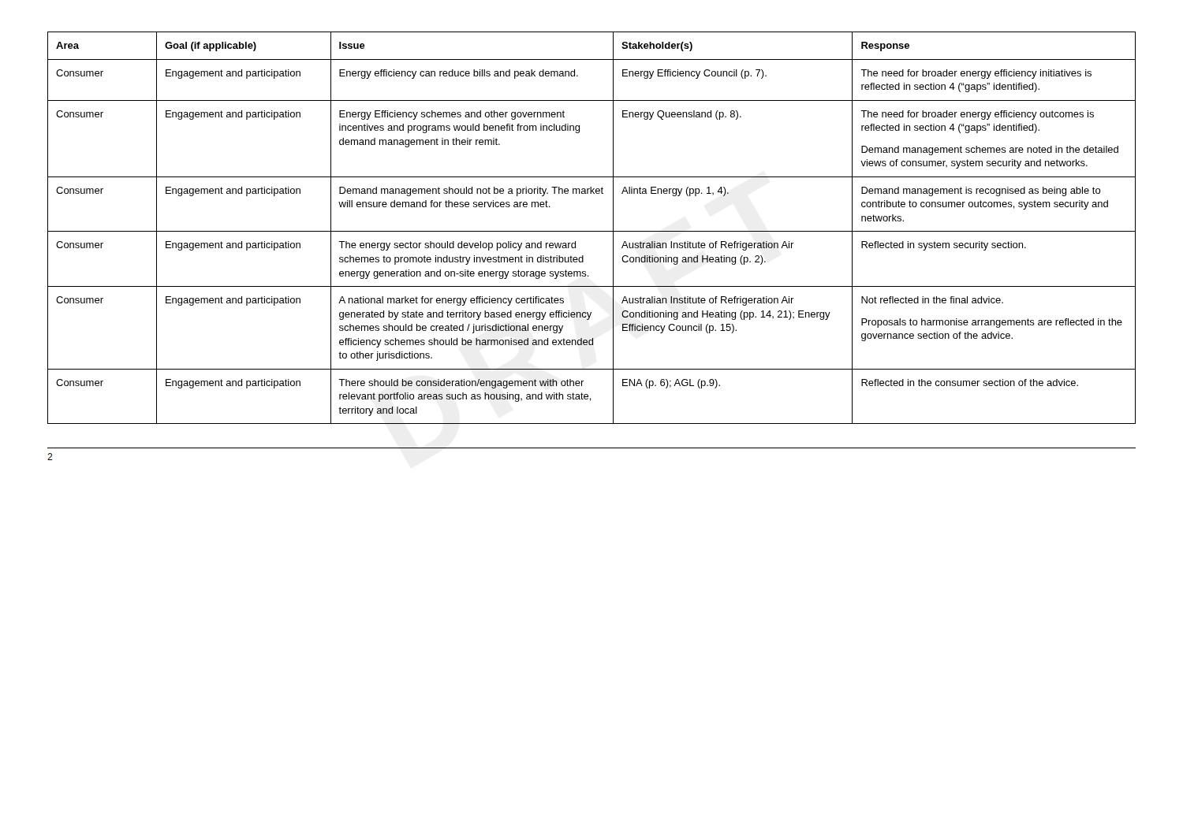DRAFT
| Area | Goal (if applicable) | Issue | Stakeholder(s) | Response |
| --- | --- | --- | --- | --- |
| Consumer | Engagement and participation | Energy efficiency can reduce bills and peak demand. | Energy Efficiency Council (p. 7). | The need for broader energy efficiency initiatives is reflected in section 4 (“gaps” identified). |
| Consumer | Engagement and participation | Energy Efficiency schemes and other government incentives and programs would benefit from including demand management in their remit. | Energy Queensland (p. 8). | The need for broader energy efficiency outcomes is reflected in section 4 (“gaps” identified). Demand management schemes are noted in the detailed views of consumer, system security and networks. |
| Consumer | Engagement and participation | Demand management should not be a priority. The market will ensure demand for these services are met. | Alinta Energy (pp. 1, 4). | Demand management is recognised as being able to contribute to consumer outcomes, system security and networks. |
| Consumer | Engagement and participation | The energy sector should develop policy and reward schemes to promote industry investment in distributed energy generation and on-site energy storage systems. | Australian Institute of Refrigeration Air Conditioning and Heating (p. 2). | Reflected in system security section. |
| Consumer | Engagement and participation | A national market for energy efficiency certificates generated by state and territory based energy efficiency schemes should be created / jurisdictional energy efficiency schemes should be harmonised and extended to other jurisdictions. | Australian Institute of Refrigeration Air Conditioning and Heating (pp. 14, 21); Energy Efficiency Council (p. 15). | Not reflected in the final advice. Proposals to harmonise arrangements are reflected in the governance section of the advice. |
| Consumer | Engagement and participation | There should be consideration/engagement with other relevant portfolio areas such as housing, and with state, territory and local | ENA (p. 6); AGL (p.9). | Reflected in the consumer section of the advice. |
2